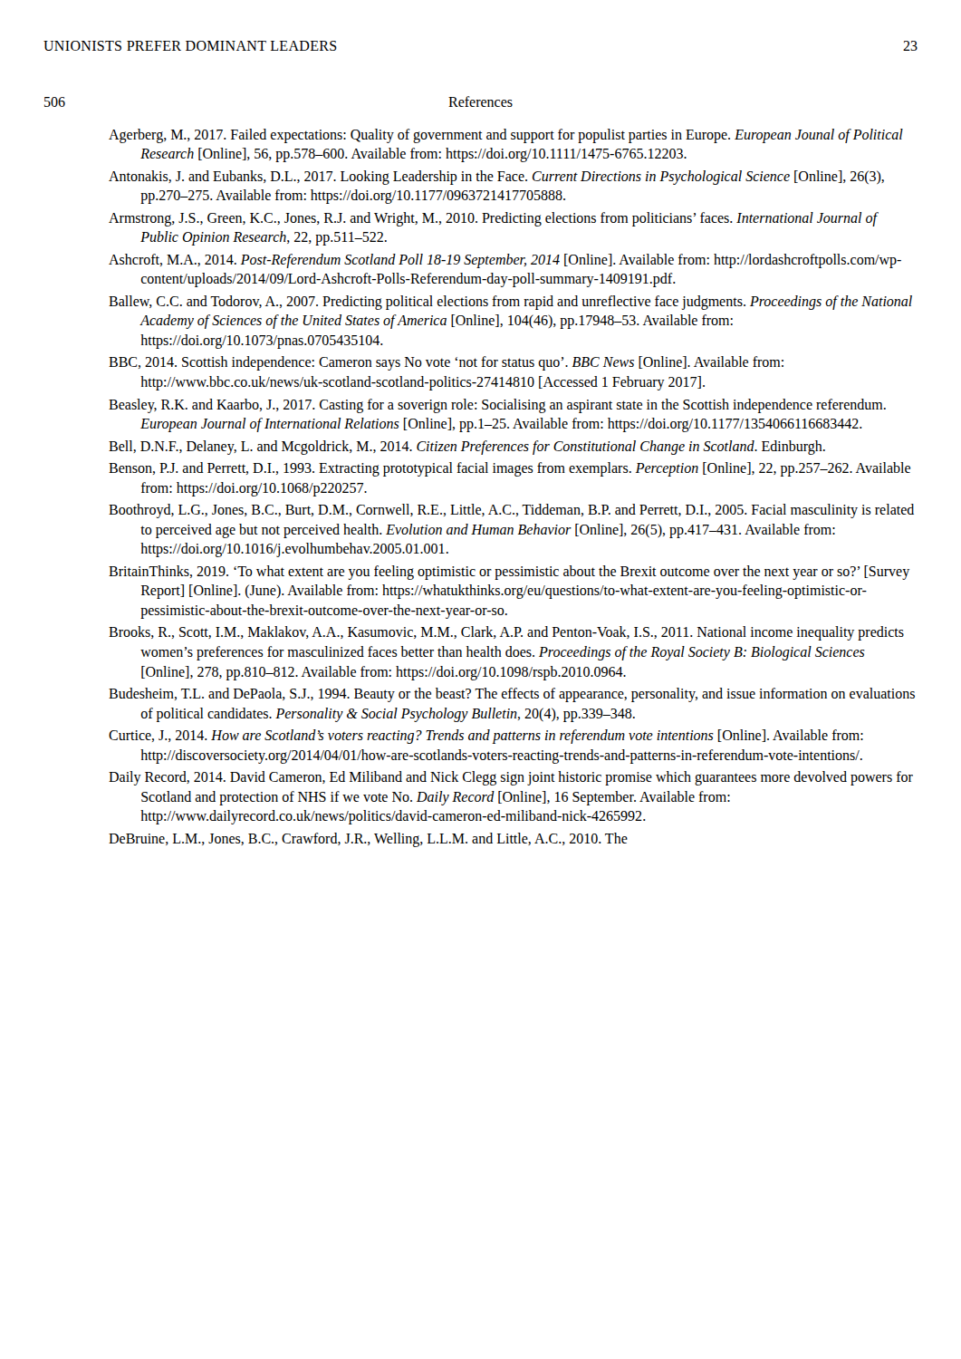Unionists prefer dominant leaders 23
506 References
Agerberg, M., 2017. Failed expectations: Quality of government and support for populist parties in Europe. European Jounal of Political Research [Online], 56, pp.578–600. Available from: https://doi.org/10.1111/1475-6765.12203.
Antonakis, J. and Eubanks, D.L., 2017. Looking Leadership in the Face. Current Directions in Psychological Science [Online], 26(3), pp.270–275. Available from: https://doi.org/10.1177/0963721417705888.
Armstrong, J.S., Green, K.C., Jones, R.J. and Wright, M., 2010. Predicting elections from politicians’ faces. International Journal of Public Opinion Research, 22, pp.511–522.
Ashcroft, M.A., 2014. Post-Referendum Scotland Poll 18-19 September, 2014 [Online]. Available from: http://lordashcroftpolls.com/wp-content/uploads/2014/09/Lord-Ashcroft-Polls-Referendum-day-poll-summary-1409191.pdf.
Ballew, C.C. and Todorov, A., 2007. Predicting political elections from rapid and unreflective face judgments. Proceedings of the National Academy of Sciences of the United States of America [Online], 104(46), pp.17948–53. Available from: https://doi.org/10.1073/pnas.0705435104.
BBC, 2014. Scottish independence: Cameron says No vote ‘not for status quo’. BBC News [Online]. Available from: http://www.bbc.co.uk/news/uk-scotland-scotland-politics-27414810 [Accessed 1 February 2017].
Beasley, R.K. and Kaarbo, J., 2017. Casting for a soverign role: Socialising an aspirant state in the Scottish independence referendum. European Journal of International Relations [Online], pp.1–25. Available from: https://doi.org/10.1177/1354066116683442.
Bell, D.N.F., Delaney, L. and Mcgoldrick, M., 2014. Citizen Preferences for Constitutional Change in Scotland. Edinburgh.
Benson, P.J. and Perrett, D.I., 1993. Extracting prototypical facial images from exemplars. Perception [Online], 22, pp.257–262. Available from: https://doi.org/10.1068/p220257.
Boothroyd, L.G., Jones, B.C., Burt, D.M., Cornwell, R.E., Little, A.C., Tiddeman, B.P. and Perrett, D.I., 2005. Facial masculinity is related to perceived age but not perceived health. Evolution and Human Behavior [Online], 26(5), pp.417–431. Available from: https://doi.org/10.1016/j.evolhumbehav.2005.01.001.
BritainThinks, 2019. ‘To what extent are you feeling optimistic or pessimistic about the Brexit outcome over the next year or so?’ [Survey Report] [Online]. (June). Available from: https://whatukthinks.org/eu/questions/to-what-extent-are-you-feeling-optimistic-or-pessimistic-about-the-brexit-outcome-over-the-next-year-or-so.
Brooks, R., Scott, I.M., Maklakov, A.A., Kasumovic, M.M., Clark, A.P. and Penton-Voak, I.S., 2011. National income inequality predicts women’s preferences for masculinized faces better than health does. Proceedings of the Royal Society B: Biological Sciences [Online], 278, pp.810–812. Available from: https://doi.org/10.1098/rspb.2010.0964.
Budesheim, T.L. and DePaola, S.J., 1994. Beauty or the beast? The effects of appearance, personality, and issue information on evaluations of political candidates. Personality & Social Psychology Bulletin, 20(4), pp.339–348.
Curtice, J., 2014. How are Scotland’s voters reacting? Trends and patterns in referendum vote intentions [Online]. Available from: http://discoversociety.org/2014/04/01/how-are-scotlands-voters-reacting-trends-and-patterns-in-referendum-vote-intentions/.
Daily Record, 2014. David Cameron, Ed Miliband and Nick Clegg sign joint historic promise which guarantees more devolved powers for Scotland and protection of NHS if we vote No. Daily Record [Online], 16 September. Available from: http://www.dailyrecord.co.uk/news/politics/david-cameron-ed-miliband-nick-4265992.
DeBruine, L.M., Jones, B.C., Crawford, J.R., Welling, L.L.M. and Little, A.C., 2010. The